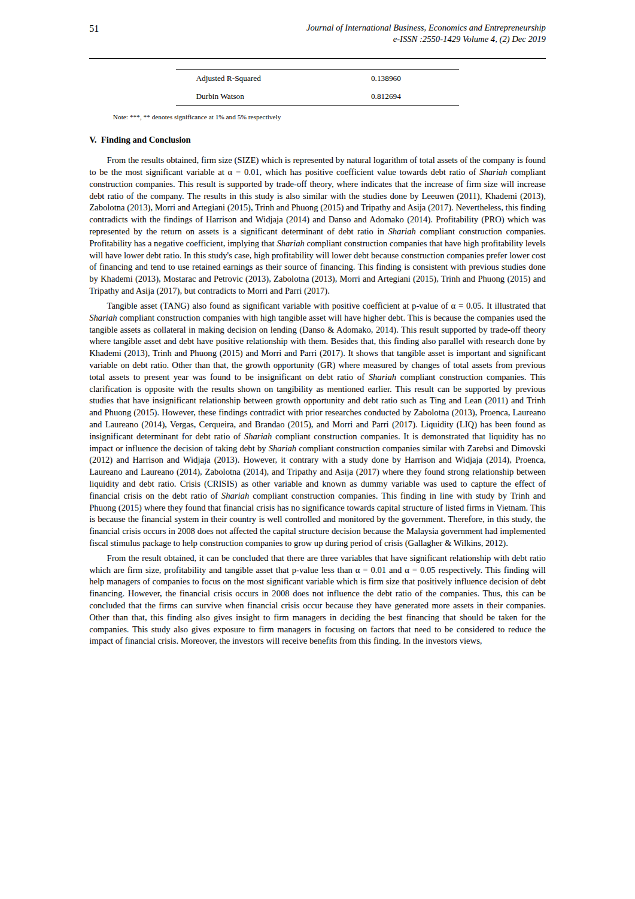51
Journal of International Business, Economics and Entrepreneurship
e-ISSN :2550-1429 Volume 4, (2) Dec 2019
| Adjusted R-Squared | 0.138960 |
| Durbin Watson | 0.812694 |
Note: ***, ** denotes significance at 1% and 5% respectively
V. Finding and Conclusion
From the results obtained, firm size (SIZE) which is represented by natural logarithm of total assets of the company is found to be the most significant variable at α = 0.01, which has positive coefficient value towards debt ratio of Shariah compliant construction companies. This result is supported by trade-off theory, where indicates that the increase of firm size will increase debt ratio of the company. The results in this study is also similar with the studies done by Leeuwen (2011), Khademi (2013), Zabolotna (2013), Morri and Artegiani (2015), Trinh and Phuong (2015) and Tripathy and Asija (2017). Nevertheless, this finding contradicts with the findings of Harrison and Widjaja (2014) and Danso and Adomako (2014). Profitability (PRO) which was represented by the return on assets is a significant determinant of debt ratio in Shariah compliant construction companies. Profitability has a negative coefficient, implying that Shariah compliant construction companies that have high profitability levels will have lower debt ratio. In this study's case, high profitability will lower debt because construction companies prefer lower cost of financing and tend to use retained earnings as their source of financing. This finding is consistent with previous studies done by Khademi (2013), Mostarac and Petrovic (2013), Zabolotna (2013), Morri and Artegiani (2015), Trinh and Phuong (2015) and Tripathy and Asija (2017), but contradicts to Morri and Parri (2017).
Tangible asset (TANG) also found as significant variable with positive coefficient at p-value of α = 0.05. It illustrated that Shariah compliant construction companies with high tangible asset will have higher debt. This is because the companies used the tangible assets as collateral in making decision on lending (Danso & Adomako, 2014). This result supported by trade-off theory where tangible asset and debt have positive relationship with them. Besides that, this finding also parallel with research done by Khademi (2013), Trinh and Phuong (2015) and Morri and Parri (2017). It shows that tangible asset is important and significant variable on debt ratio. Other than that, the growth opportunity (GR) where measured by changes of total assets from previous total assets to present year was found to be insignificant on debt ratio of Shariah compliant construction companies. This clarification is opposite with the results shown on tangibility as mentioned earlier. This result can be supported by previous studies that have insignificant relationship between growth opportunity and debt ratio such as Ting and Lean (2011) and Trinh and Phuong (2015). However, these findings contradict with prior researches conducted by Zabolotna (2013), Proenca, Laureano and Laureano (2014), Vergas, Cerqueira, and Brandao (2015), and Morri and Parri (2017). Liquidity (LIQ) has been found as insignificant determinant for debt ratio of Shariah compliant construction companies. It is demonstrated that liquidity has no impact or influence the decision of taking debt by Shariah compliant construction companies similar with Zarebsi and Dimovski (2012) and Harrison and Widjaja (2013). However, it contrary with a study done by Harrison and Widjaja (2014), Proenca, Laureano and Laureano (2014), Zabolotna (2014), and Tripathy and Asija (2017) where they found strong relationship between liquidity and debt ratio. Crisis (CRISIS) as other variable and known as dummy variable was used to capture the effect of financial crisis on the debt ratio of Shariah compliant construction companies. This finding in line with study by Trinh and Phuong (2015) where they found that financial crisis has no significance towards capital structure of listed firms in Vietnam. This is because the financial system in their country is well controlled and monitored by the government. Therefore, in this study, the financial crisis occurs in 2008 does not affected the capital structure decision because the Malaysia government had implemented fiscal stimulus package to help construction companies to grow up during period of crisis (Gallagher & Wilkins, 2012).
From the result obtained, it can be concluded that there are three variables that have significant relationship with debt ratio which are firm size, profitability and tangible asset that p-value less than α = 0.01 and α = 0.05 respectively. This finding will help managers of companies to focus on the most significant variable which is firm size that positively influence decision of debt financing. However, the financial crisis occurs in 2008 does not influence the debt ratio of the companies. Thus, this can be concluded that the firms can survive when financial crisis occur because they have generated more assets in their companies. Other than that, this finding also gives insight to firm managers in deciding the best financing that should be taken for the companies. This study also gives exposure to firm managers in focusing on factors that need to be considered to reduce the impact of financial crisis. Moreover, the investors will receive benefits from this finding. In the investors views,